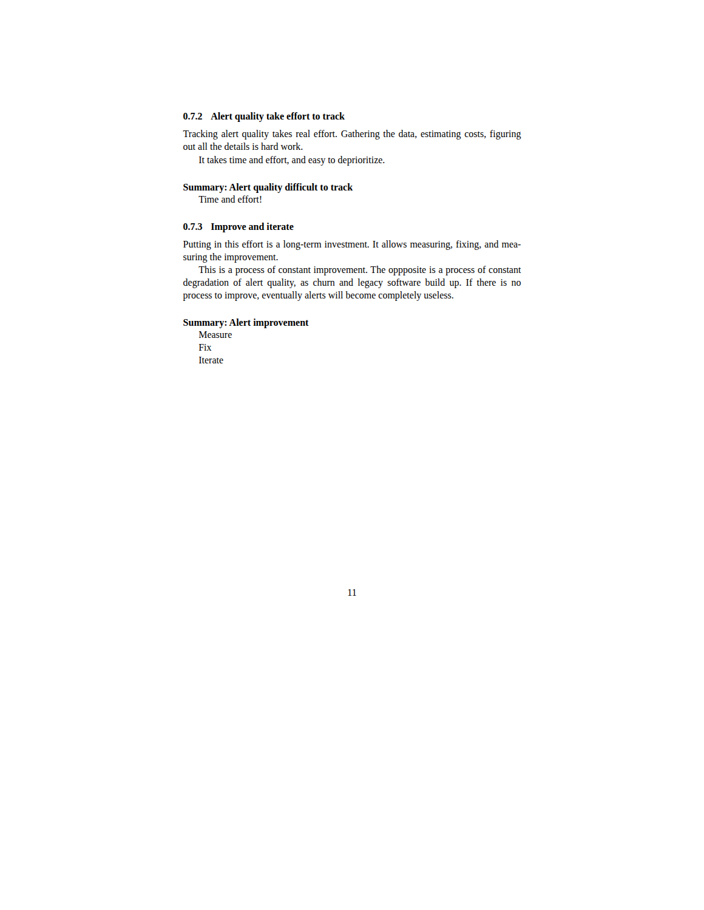0.7.2 Alert quality take effort to track
Tracking alert quality takes real effort. Gathering the data, estimating costs, figuring out all the details is hard work.
It takes time and effort, and easy to deprioritize.
Summary: Alert quality difficult to track
Time and effort!
0.7.3 Improve and iterate
Putting in this effort is a long-term investment. It allows measuring, fixing, and measuring the improvement.
This is a process of constant improvement. The oppposite is a process of constant degradation of alert quality, as churn and legacy software build up. If there is no process to improve, eventually alerts will become completely useless.
Summary: Alert improvement
Measure
Fix
Iterate
11